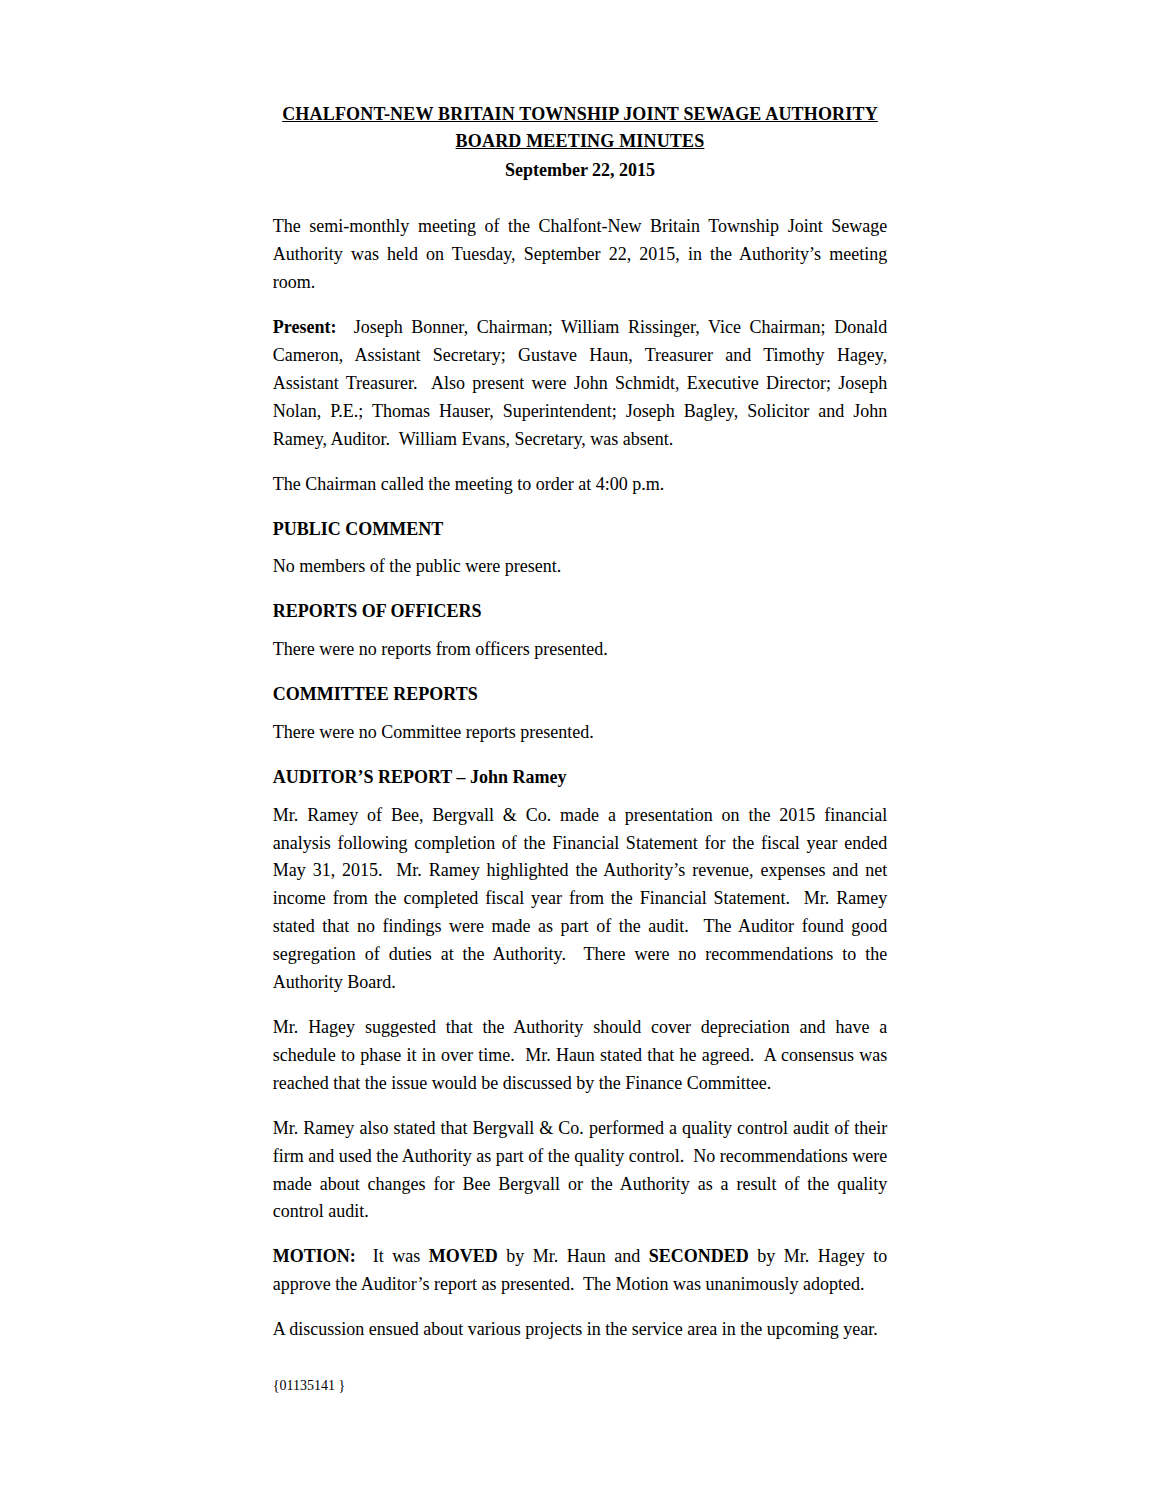CHALFONT-NEW BRITAIN TOWNSHIP JOINT SEWAGE AUTHORITY
BOARD MEETING MINUTES
September 22, 2015
The semi-monthly meeting of the Chalfont-New Britain Township Joint Sewage Authority was held on Tuesday, September 22, 2015, in the Authority’s meeting room.
Present: Joseph Bonner, Chairman; William Rissinger, Vice Chairman; Donald Cameron, Assistant Secretary; Gustave Haun, Treasurer and Timothy Hagey, Assistant Treasurer. Also present were John Schmidt, Executive Director; Joseph Nolan, P.E.; Thomas Hauser, Superintendent; Joseph Bagley, Solicitor and John Ramey, Auditor. William Evans, Secretary, was absent.
The Chairman called the meeting to order at 4:00 p.m.
Public Comment
No members of the public were present.
Reports of Officers
There were no reports from officers presented.
Committee Reports
There were no Committee reports presented.
AUDITOR’S REPORT – John Ramey
Mr. Ramey of Bee, Bergvall & Co. made a presentation on the 2015 financial analysis following completion of the Financial Statement for the fiscal year ended May 31, 2015. Mr. Ramey highlighted the Authority’s revenue, expenses and net income from the completed fiscal year from the Financial Statement. Mr. Ramey stated that no findings were made as part of the audit. The Auditor found good segregation of duties at the Authority. There were no recommendations to the Authority Board.
Mr. Hagey suggested that the Authority should cover depreciation and have a schedule to phase it in over time. Mr. Haun stated that he agreed. A consensus was reached that the issue would be discussed by the Finance Committee.
Mr. Ramey also stated that Bergvall & Co. performed a quality control audit of their firm and used the Authority as part of the quality control. No recommendations were made about changes for Bee Bergvall or the Authority as a result of the quality control audit.
MOTION: It was MOVED by Mr. Haun and SECONDED by Mr. Hagey to approve the Auditor’s report as presented. The Motion was unanimously adopted.
A discussion ensued about various projects in the service area in the upcoming year.
{01135141 }